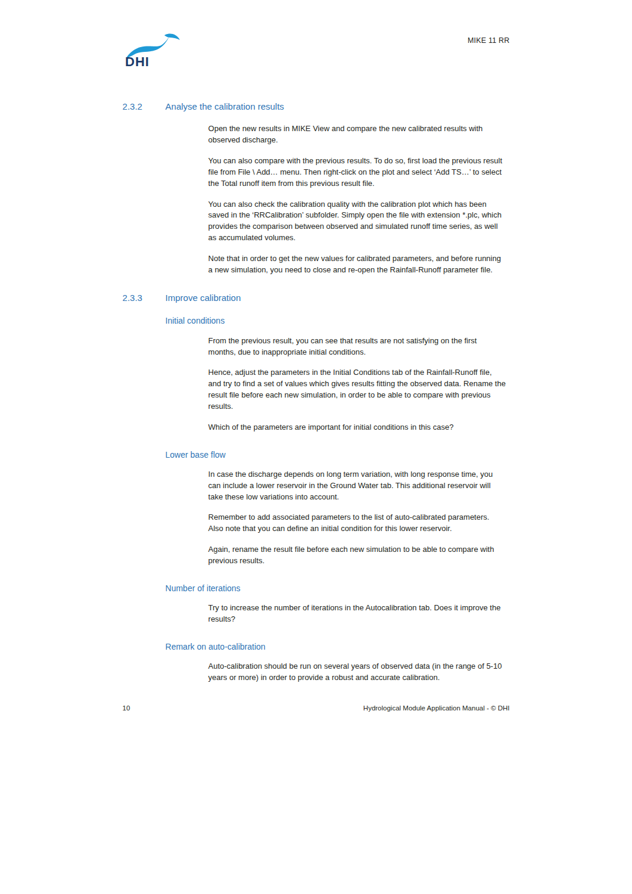DHI
MIKE 11 RR
2.3.2
Analyse the calibration results
Open the new results in MIKE View and compare the new calibrated results with observed discharge.
You can also compare with the previous results. To do so, first load the previous result file from File \ Add… menu. Then right-click on the plot and select ‘Add TS…’ to select the Total runoff item from this previous result file.
You can also check the calibration quality with the calibration plot which has been saved in the ‘RRCalibration’ subfolder. Simply open the file with extension *.plc, which provides the comparison between observed and simulated runoff time series, as well as accumulated volumes.
Note that in order to get the new values for calibrated parameters, and before running a new simulation, you need to close and re-open the Rainfall-Runoff parameter file.
2.3.3
Improve calibration
Initial conditions
From the previous result, you can see that results are not satisfying on the first months, due to inappropriate initial conditions.
Hence, adjust the parameters in the Initial Conditions tab of the Rainfall-Runoff file, and try to find a set of values which gives results fitting the observed data. Rename the result file before each new simulation, in order to be able to compare with previous results.
Which of the parameters are important for initial conditions in this case?
Lower base flow
In case the discharge depends on long term variation, with long response time, you can include a lower reservoir in the Ground Water tab. This additional reservoir will take these low variations into account.
Remember to add associated parameters to the list of auto-calibrated parameters. Also note that you can define an initial condition for this lower reservoir.
Again, rename the result file before each new simulation to be able to compare with previous results.
Number of iterations
Try to increase the number of iterations in the Autocalibration tab. Does it improve the results?
Remark on auto-calibration
Auto-calibration should be run on several years of observed data (in the range of 5-10 years or more) in order to provide a robust and accurate calibration.
10
Hydrological Module Application Manual - © DHI